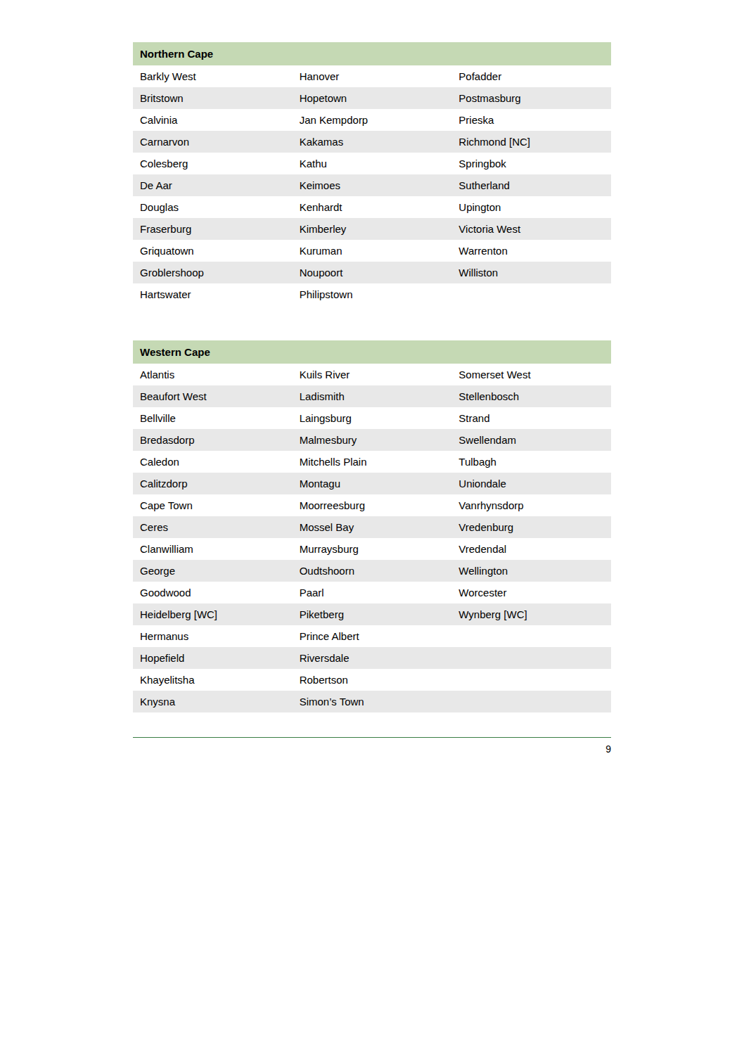Northern Cape
| Barkly West | Hanover | Pofadder |
| Britstown | Hopetown | Postmasburg |
| Calvinia | Jan Kempdorp | Prieska |
| Carnarvon | Kakamas | Richmond [NC] |
| Colesberg | Kathu | Springbok |
| De Aar | Keimoes | Sutherland |
| Douglas | Kenhardt | Upington |
| Fraserburg | Kimberley | Victoria West |
| Griquatown | Kuruman | Warrenton |
| Groblershoop | Noupoort | Williston |
| Hartswater | Philipstown | |
Western Cape
| Atlantis | Kuils River | Somerset West |
| Beaufort West | Ladismith | Stellenbosch |
| Bellville | Laingsburg | Strand |
| Bredasdorp | Malmesbury | Swellendam |
| Caledon | Mitchells Plain | Tulbagh |
| Calitzdorp | Montagu | Uniondale |
| Cape Town | Moorreesburg | Vanrhynsdorp |
| Ceres | Mossel Bay | Vredenburg |
| Clanwilliam | Murraysburg | Vredendal |
| George | Oudtshoorn | Wellington |
| Goodwood | Paarl | Worcester |
| Heidelberg [WC] | Piketberg | Wynberg [WC] |
| Hermanus | Prince Albert | |
| Hopefield | Riversdale | |
| Khayelitsha | Robertson | |
| Knysna | Simon’s Town | |
9